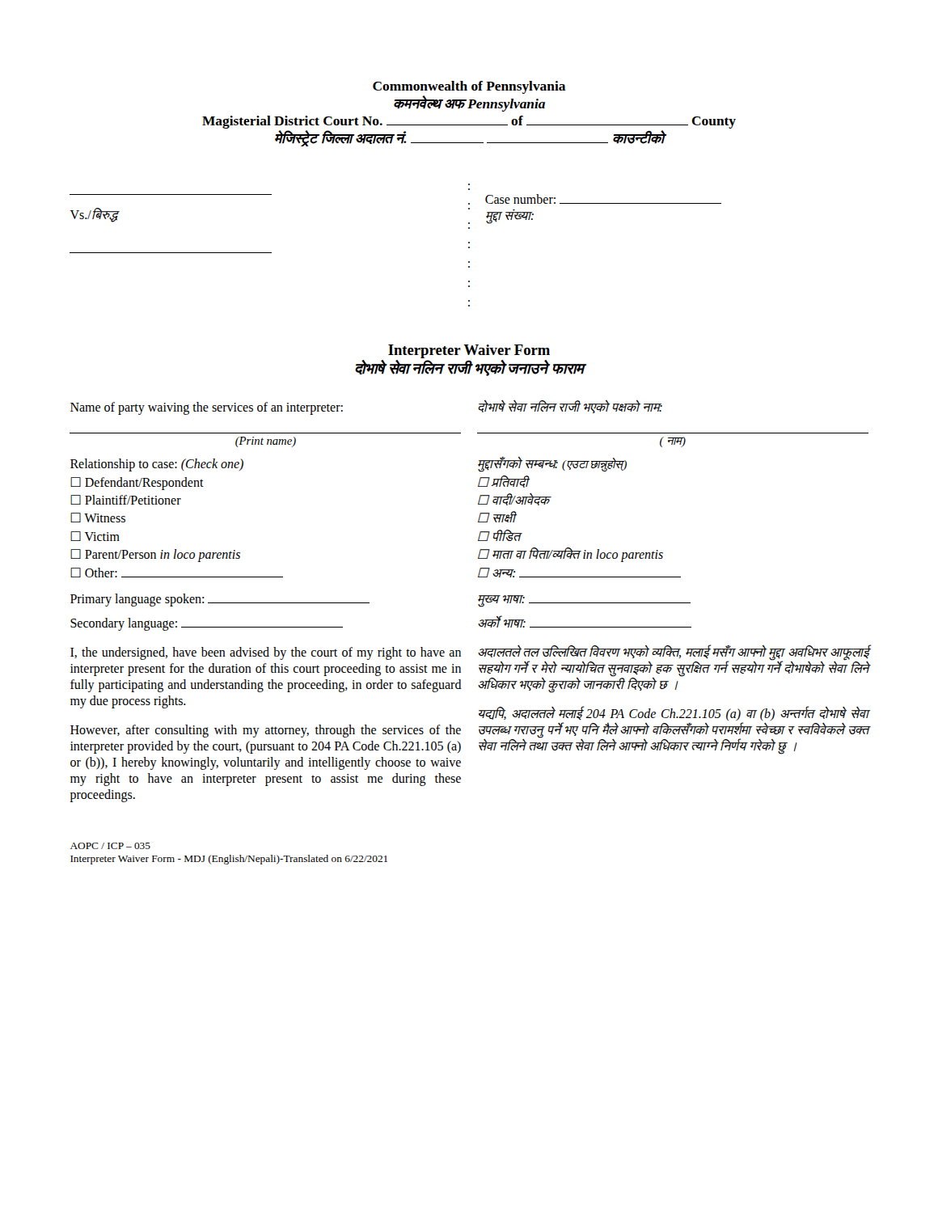Commonwealth of Pennsylvania
कमनवेल्थ अफ Pennsylvania
Magisterial District Court No. of County
मेजिस्ट्रेट जिल्ला अदालत नं. काउन्टीको
| Vs./ बिरुद्ध | : : : : : : : | Case number: मुद्दा संख्या: |
Interpreter Waiver Form
दोभाषे सेवा नलिन राजी भएको जनाउने फाराम
| Name of party waiving the services of an interpreter: (Print name) | दोभाषे सेवा नलिन राजी भएको पक्षको नाम: ( नाम) |
| Relationship to case: (Check one) ☐ Defendant/Respondent ☐ Plaintiff/Petitioner ☐ Witness ☐ Victim ☐ Parent/Person in loco parentis ☐ Other: Primary language spoken: Secondary language: | मुद्दासँगको सम्बन्ध: (एउटा छान्नुहोस्) ☐ प्रतिवादी ☐ वादी/आवेदक ☐ साक्षी ☐ पीडित ☐ माता वा पिता/व्यक्ति in loco parentis ☐ अन्य: मुख्य भाषा: अर्को भाषा: |
| I, the undersigned, have been advised by the court of my right to have an interpreter present for the duration of this court proceeding to assist me in fully participating and understanding the proceeding, in order to safeguard my due process rights. However, after consulting with my attorney, through the services of the interpreter provided by the court, (pursuant to 204 PA Code Ch.221.105 (a) or (b)), I hereby knowingly, voluntarily and intelligently choose to waive my right to have an interpreter present to assist me during these proceedings. | अदालतले तल उल्लिखित विवरण भएको व्यक्ति, मलाई मसँग आफ्नो मुद्दा अवधिभर आफूलाई सहयोग गर्ने र मेरो न्यायोचित सुनवाइको हक सुरक्षित गर्न सहयोग गर्ने दोभाषेको सेवा लिने अधिकार भएको कुराको जानकारी दिएको छ । यद्यपि, अदालतले मलाई 204 PA Code Ch.221.105 (a) वा (b) अन्तर्गत दोभाषे सेवा उपलब्ध गराउनु पर्ने भए पनि मैले आफ्नो वकिलसँगको परामर्शमा स्वेच्छा र स्वविवेकले उक्त सेवा नलिने तथा उक्त सेवा लिने आफ्नो अधिकार त्याग्ने निर्णय गरेको छु । |
AOPC / ICP – 035
Interpreter Waiver Form - MDJ (English/Nepali)-Translated on 6/22/2021